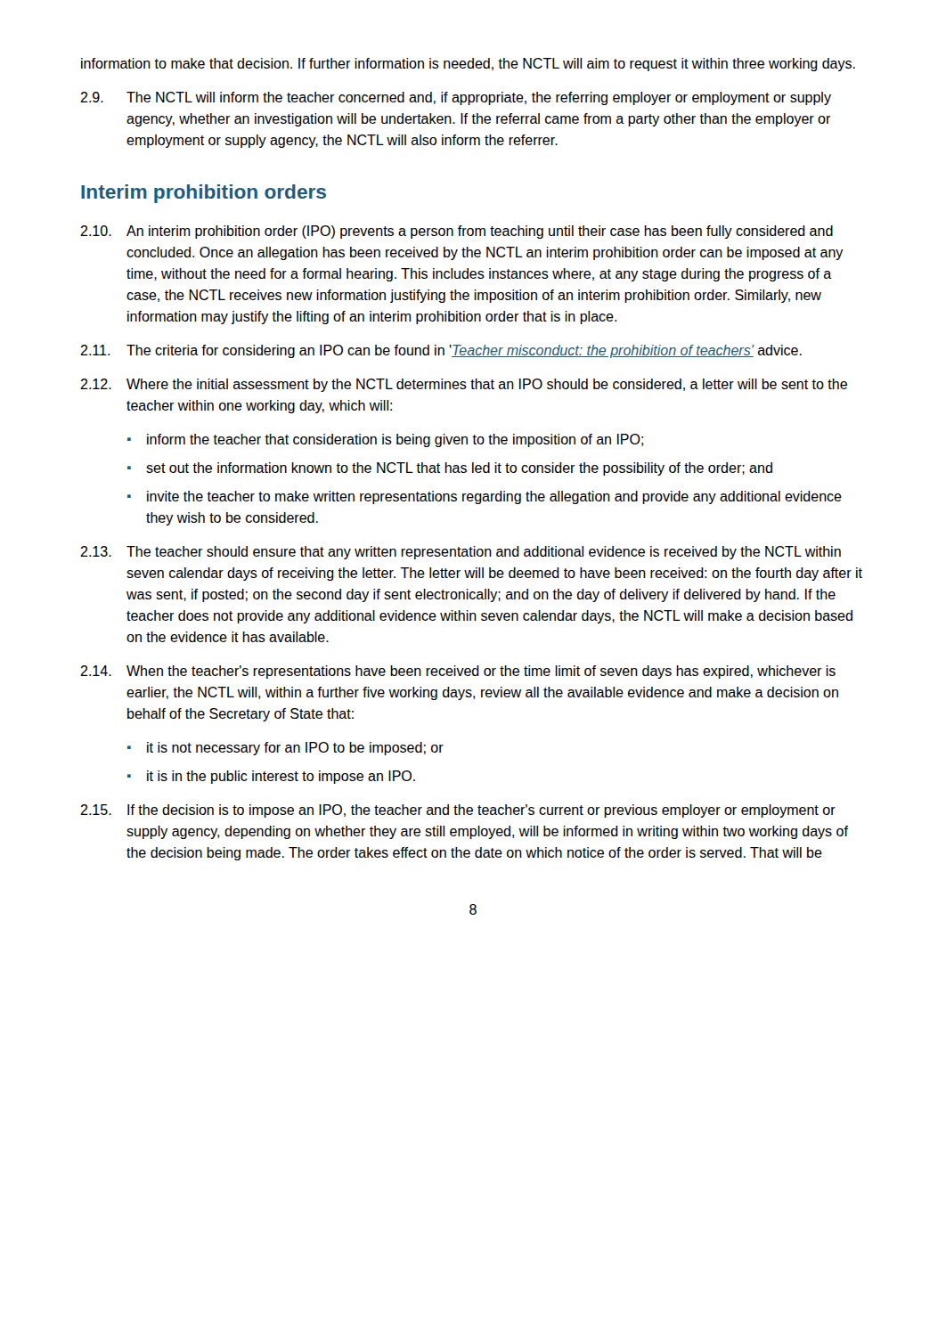information to make that decision. If further information is needed, the NCTL will aim to request it within three working days.
2.9.
The NCTL will inform the teacher concerned and, if appropriate, the referring employer or employment or supply agency, whether an investigation will be undertaken. If the referral came from a party other than the employer or employment or supply agency, the NCTL will also inform the referrer.
Interim prohibition orders
2.10.
An interim prohibition order (IPO) prevents a person from teaching until their case has been fully considered and concluded. Once an allegation has been received by the NCTL an interim prohibition order can be imposed at any time, without the need for a formal hearing. This includes instances where, at any stage during the progress of a case, the NCTL receives new information justifying the imposition of an interim prohibition order. Similarly, new information may justify the lifting of an interim prohibition order that is in place.
2.11.
The criteria for considering an IPO can be found in 'Teacher misconduct: the prohibition of teachers' advice.
2.12.
Where the initial assessment by the NCTL determines that an IPO should be considered, a letter will be sent to the teacher within one working day, which will:
inform the teacher that consideration is being given to the imposition of an IPO;
set out the information known to the NCTL that has led it to consider the possibility of the order; and
invite the teacher to make written representations regarding the allegation and provide any additional evidence they wish to be considered.
2.13.
The teacher should ensure that any written representation and additional evidence is received by the NCTL within seven calendar days of receiving the letter. The letter will be deemed to have been received: on the fourth day after it was sent, if posted; on the second day if sent electronically; and on the day of delivery if delivered by hand. If the teacher does not provide any additional evidence within seven calendar days, the NCTL will make a decision based on the evidence it has available.
2.14.
When the teacher's representations have been received or the time limit of seven days has expired, whichever is earlier, the NCTL will, within a further five working days, review all the available evidence and make a decision on behalf of the Secretary of State that:
it is not necessary for an IPO to be imposed; or
it is in the public interest to impose an IPO.
2.15.
If the decision is to impose an IPO, the teacher and the teacher's current or previous employer or employment or supply agency, depending on whether they are still employed, will be informed in writing within two working days of the decision being made. The order takes effect on the date on which notice of the order is served. That will be
8